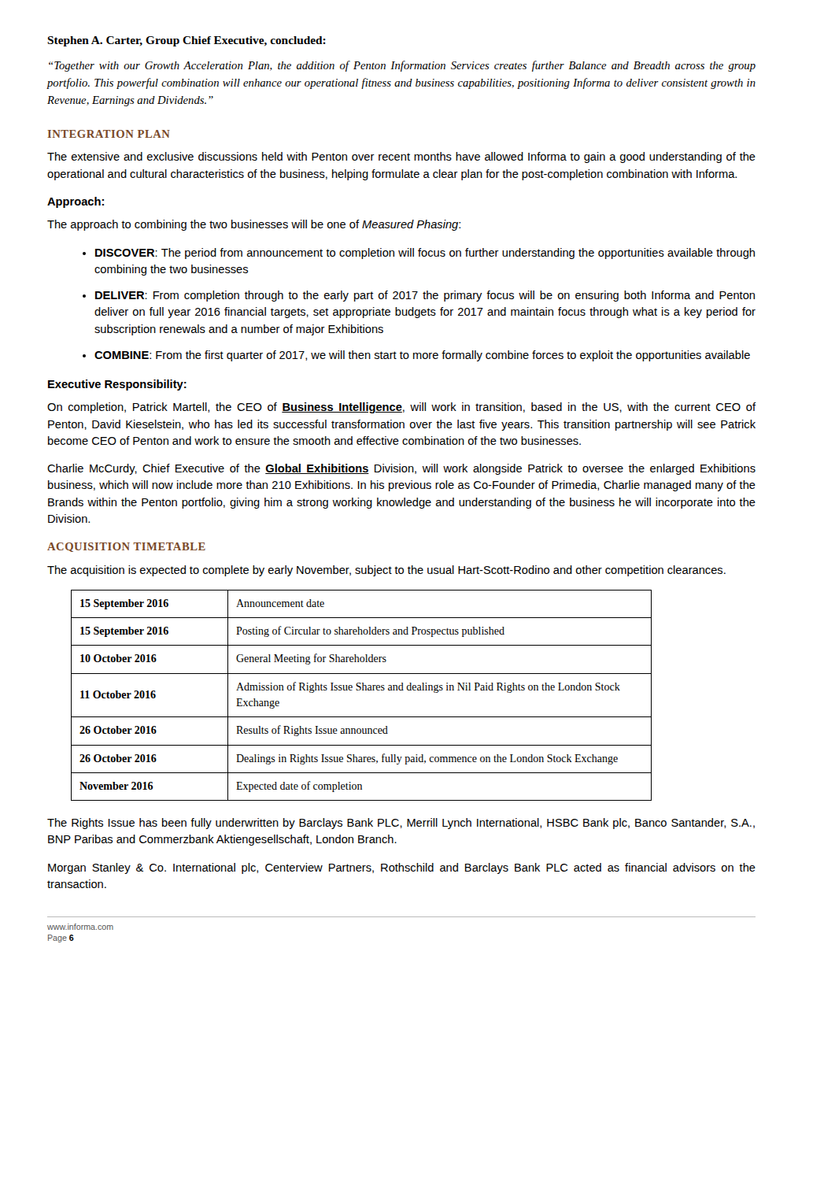Stephen A. Carter, Group Chief Executive, concluded:
“Together with our Growth Acceleration Plan, the addition of Penton Information Services creates further Balance and Breadth across the group portfolio. This powerful combination will enhance our operational fitness and business capabilities, positioning Informa to deliver consistent growth in Revenue, Earnings and Dividends.”
INTEGRATION PLAN
The extensive and exclusive discussions held with Penton over recent months have allowed Informa to gain a good understanding of the operational and cultural characteristics of the business, helping formulate a clear plan for the post-completion combination with Informa.
Approach:
The approach to combining the two businesses will be one of Measured Phasing:
DISCOVER: The period from announcement to completion will focus on further understanding the opportunities available through combining the two businesses
DELIVER: From completion through to the early part of 2017 the primary focus will be on ensuring both Informa and Penton deliver on full year 2016 financial targets, set appropriate budgets for 2017 and maintain focus through what is a key period for subscription renewals and a number of major Exhibitions
COMBINE: From the first quarter of 2017, we will then start to more formally combine forces to exploit the opportunities available
Executive Responsibility:
On completion, Patrick Martell, the CEO of Business Intelligence, will work in transition, based in the US, with the current CEO of Penton, David Kieselstein, who has led its successful transformation over the last five years. This transition partnership will see Patrick become CEO of Penton and work to ensure the smooth and effective combination of the two businesses.
Charlie McCurdy, Chief Executive of the Global Exhibitions Division, will work alongside Patrick to oversee the enlarged Exhibitions business, which will now include more than 210 Exhibitions. In his previous role as Co-Founder of Primedia, Charlie managed many of the Brands within the Penton portfolio, giving him a strong working knowledge and understanding of the business he will incorporate into the Division.
ACQUISITION TIMETABLE
The acquisition is expected to complete by early November, subject to the usual Hart-Scott-Rodino and other competition clearances.
| 15 September 2016 | Announcement date |
| 15 September 2016 | Posting of Circular to shareholders and Prospectus published |
| 10 October 2016 | General Meeting for Shareholders |
| 11 October 2016 | Admission of Rights Issue Shares and dealings in Nil Paid Rights on the London Stock Exchange |
| 26 October 2016 | Results of Rights Issue announced |
| 26 October 2016 | Dealings in Rights Issue Shares, fully paid, commence on the London Stock Exchange |
| November 2016 | Expected date of completion |
The Rights Issue has been fully underwritten by Barclays Bank PLC, Merrill Lynch International, HSBC Bank plc, Banco Santander, S.A., BNP Paribas and Commerzbank Aktiengesellschaft, London Branch.
Morgan Stanley & Co. International plc, Centerview Partners, Rothschild and Barclays Bank PLC acted as financial advisors on the transaction.
www.informa.com
Page 6